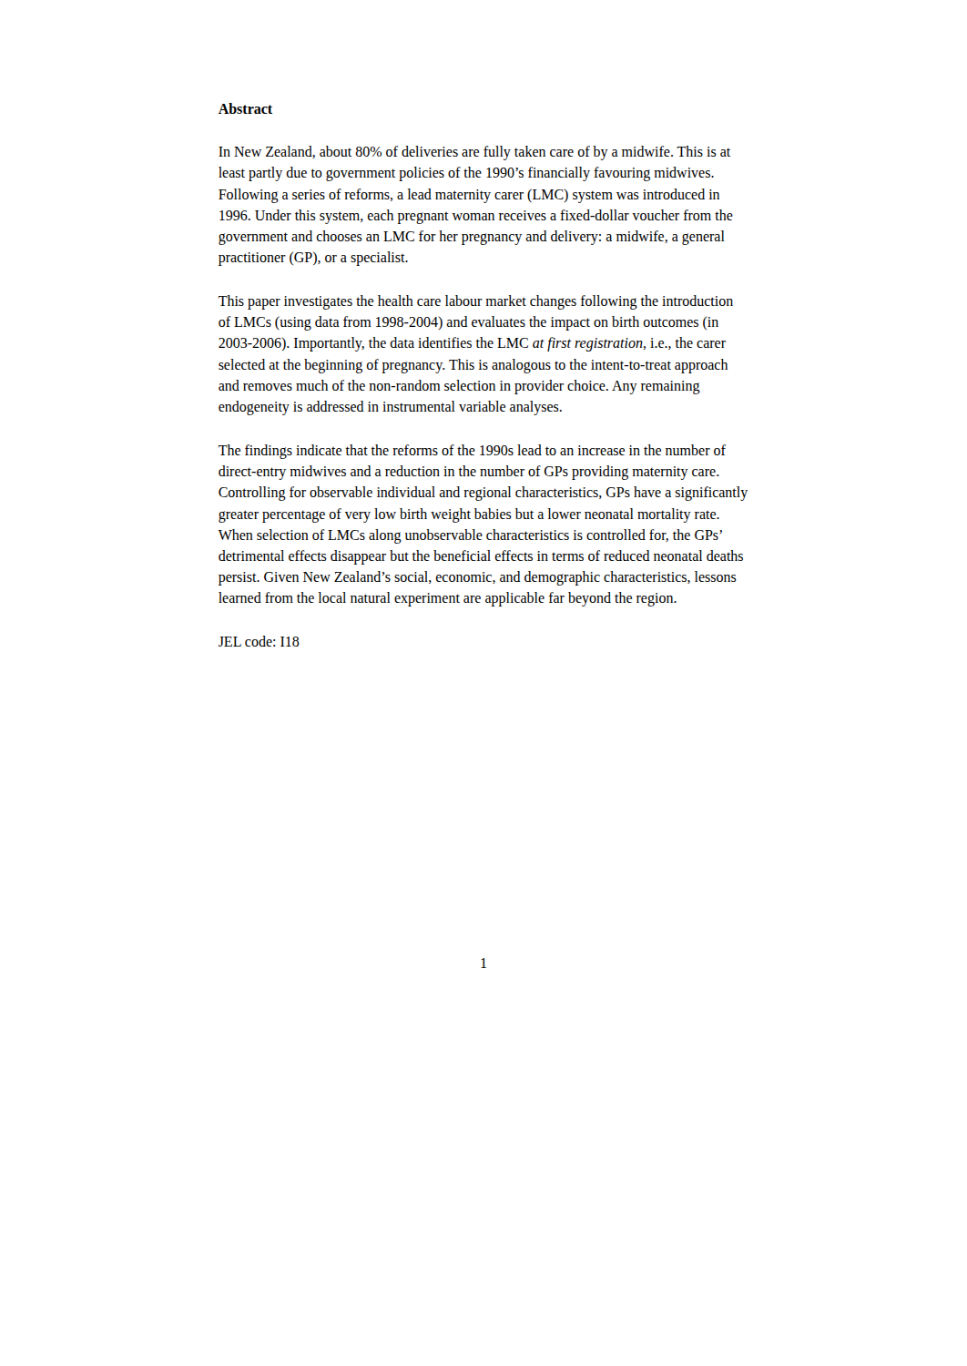Abstract
In New Zealand, about 80% of deliveries are fully taken care of by a midwife. This is at least partly due to government policies of the 1990’s financially favouring midwives. Following a series of reforms, a lead maternity carer (LMC) system was introduced in 1996. Under this system, each pregnant woman receives a fixed-dollar voucher from the government and chooses an LMC for her pregnancy and delivery: a midwife, a general practitioner (GP), or a specialist.
This paper investigates the health care labour market changes following the introduction of LMCs (using data from 1998-2004) and evaluates the impact on birth outcomes (in 2003-2006). Importantly, the data identifies the LMC at first registration, i.e., the carer selected at the beginning of pregnancy. This is analogous to the intent-to-treat approach and removes much of the non-random selection in provider choice. Any remaining endogeneity is addressed in instrumental variable analyses.
The findings indicate that the reforms of the 1990s lead to an increase in the number of direct-entry midwives and a reduction in the number of GPs providing maternity care. Controlling for observable individual and regional characteristics, GPs have a significantly greater percentage of very low birth weight babies but a lower neonatal mortality rate. When selection of LMCs along unobservable characteristics is controlled for, the GPs’ detrimental effects disappear but the beneficial effects in terms of reduced neonatal deaths persist. Given New Zealand’s social, economic, and demographic characteristics, lessons learned from the local natural experiment are applicable far beyond the region.
JEL code: I18
1